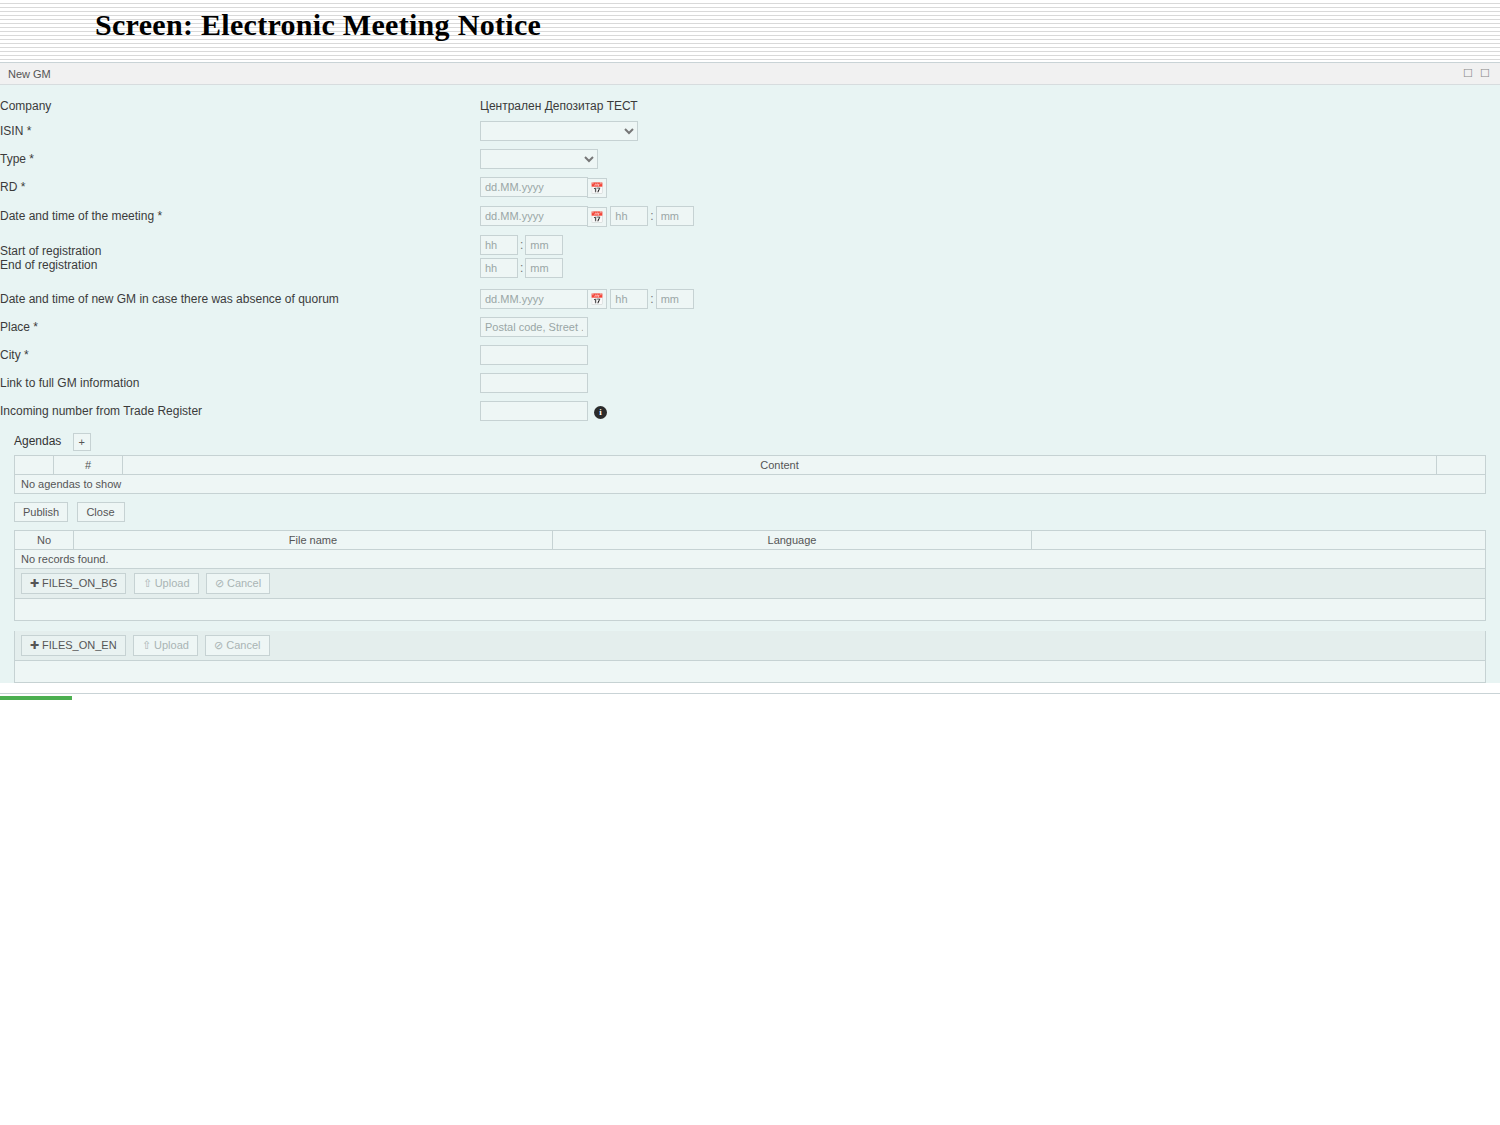Screen: Electronic Meeting Notice
New GM ☐ ☐
| Company | Централен Депозитар ТЕСТ |
| ISIN * | |
| Type * | |
| RD * | 📅 |
| Date and time of the meeting * | 📅 : |
| Start of registration End of registration | : : |
| Date and time of new GM in case there was absence of quorum | 📅 : |
| Place * | |
| City * | |
| Link to full GM information | |
| Incoming number from Trade Register | i |
Agendas +
| | # | Content | |
| --- | --- | --- | --- |
| No agendas to show |
Publish Close
| No | File name | Language | |
| --- | --- | --- | --- |
| No records found. |
✚ FILES_ON_BG ⇧ Upload ⊘ Cancel
✚ FILES_ON_EN ⇧ Upload ⊘ Cancel